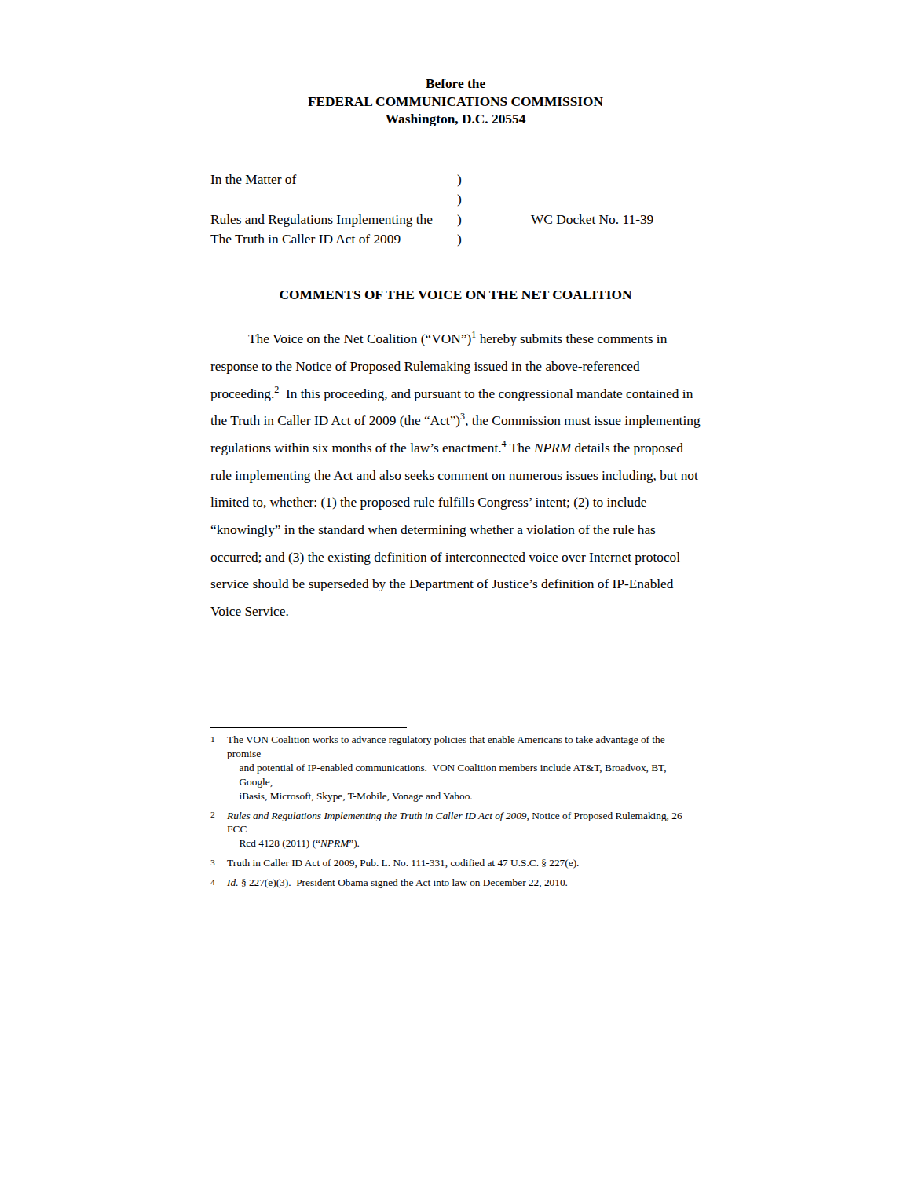Before the
FEDERAL COMMUNICATIONS COMMISSION
Washington, D.C. 20554
| In the Matter of | ) | |
| | ) | |
| Rules and Regulations Implementing the | ) | WC Docket No. 11-39 |
| The Truth in Caller ID Act of 2009 | ) | |
COMMENTS OF THE VOICE ON THE NET COALITION
The Voice on the Net Coalition (“VON”)1 hereby submits these comments in response to the Notice of Proposed Rulemaking issued in the above-referenced proceeding.2 In this proceeding, and pursuant to the congressional mandate contained in the Truth in Caller ID Act of 2009 (the “Act”)3, the Commission must issue implementing regulations within six months of the law’s enactment.4 The NPRM details the proposed rule implementing the Act and also seeks comment on numerous issues including, but not limited to, whether: (1) the proposed rule fulfills Congress’ intent; (2) to include “knowingly” in the standard when determining whether a violation of the rule has occurred; and (3) the existing definition of interconnected voice over Internet protocol service should be superseded by the Department of Justice’s definition of IP-Enabled Voice Service.
1
The VON Coalition works to advance regulatory policies that enable Americans to take advantage of the promise
and potential of IP-enabled communications. VON Coalition members include AT&T, Broadvox, BT, Google,
iBasis, Microsoft, Skype, T-Mobile, Vonage and Yahoo.
2
Rules and Regulations Implementing the Truth in Caller ID Act of 2009, Notice of Proposed Rulemaking, 26 FCC
Rcd 4128 (2011) (“NPRM”).
3
Truth in Caller ID Act of 2009, Pub. L. No. 111-331, codified at 47 U.S.C. § 227(e).
4
Id. § 227(e)(3). President Obama signed the Act into law on December 22, 2010.